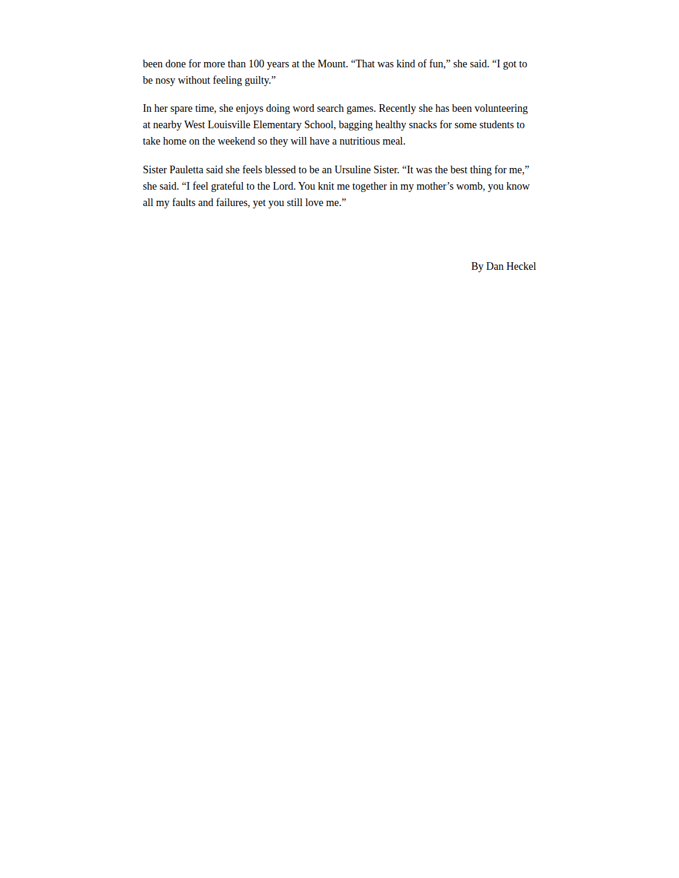been done for more than 100 years at the Mount. “That was kind of fun,” she said. “I got to be nosy without feeling guilty.”
In her spare time, she enjoys doing word search games. Recently she has been volunteering at nearby West Louisville Elementary School, bagging healthy snacks for some students to take home on the weekend so they will have a nutritious meal.
Sister Pauletta said she feels blessed to be an Ursuline Sister. “It was the best thing for me,” she said. “I feel grateful to the Lord. You knit me together in my mother’s womb, you know all my faults and failures, yet you still love me.”
By Dan Heckel